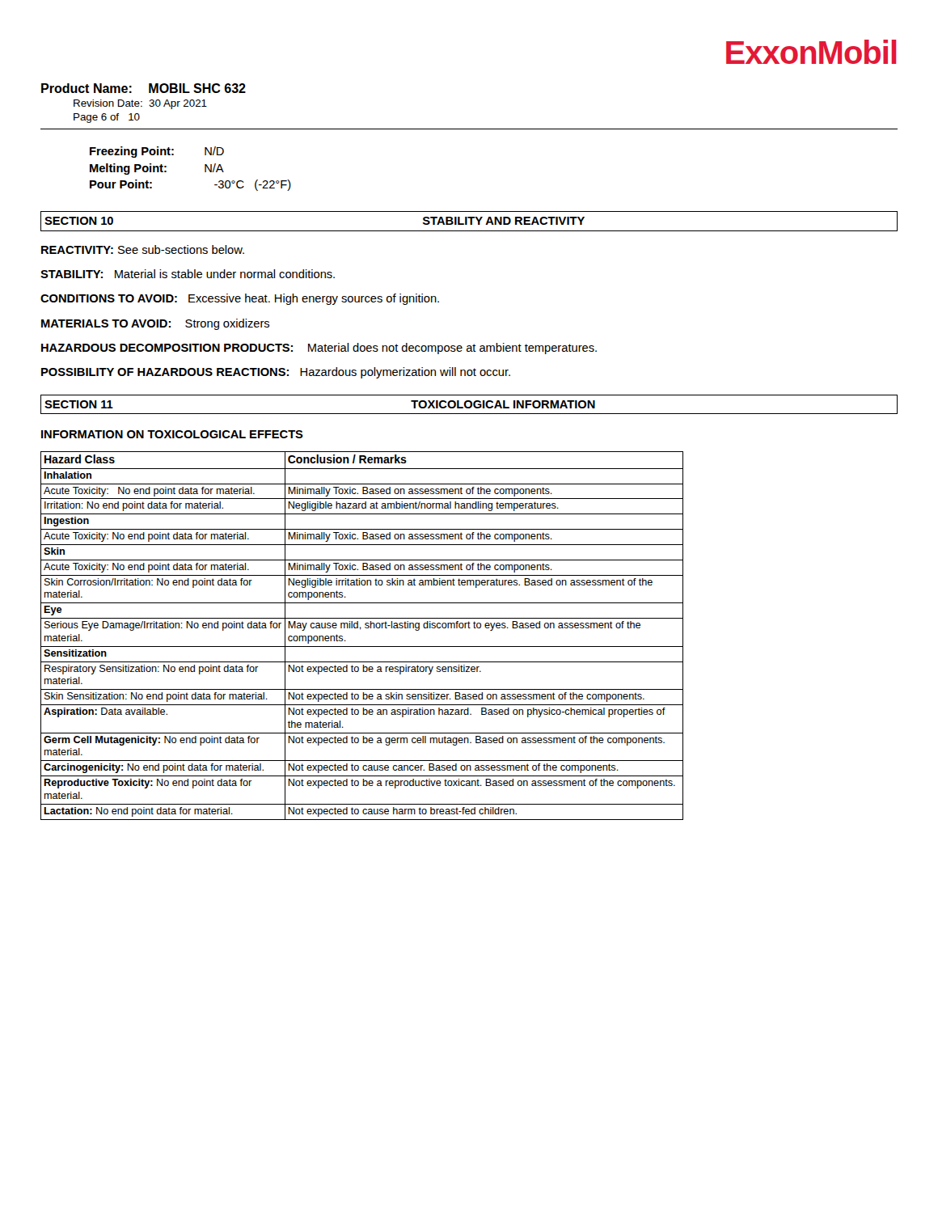ExxonMobil
Product Name: MOBIL SHC 632
Revision Date: 30 Apr 2021
Page 6 of 10
Freezing Point: N/D
Melting Point: N/A
Pour Point: -30°C (-22°F)
SECTION 10 STABILITY AND REACTIVITY
REACTIVITY: See sub-sections below.
STABILITY: Material is stable under normal conditions.
CONDITIONS TO AVOID: Excessive heat. High energy sources of ignition.
MATERIALS TO AVOID: Strong oxidizers
HAZARDOUS DECOMPOSITION PRODUCTS: Material does not decompose at ambient temperatures.
POSSIBILITY OF HAZARDOUS REACTIONS: Hazardous polymerization will not occur.
SECTION 11 TOXICOLOGICAL INFORMATION
INFORMATION ON TOXICOLOGICAL EFFECTS
| Hazard Class | Conclusion / Remarks |
| --- | --- |
| Inhalation | |
| Acute Toxicity: No end point data for material. | Minimally Toxic. Based on assessment of the components. |
| Irritation: No end point data for material. | Negligible hazard at ambient/normal handling temperatures. |
| Ingestion | |
| Acute Toxicity: No end point data for material. | Minimally Toxic. Based on assessment of the components. |
| Skin | |
| Acute Toxicity: No end point data for material. | Minimally Toxic. Based on assessment of the components. |
| Skin Corrosion/Irritation: No end point data for material. | Negligible irritation to skin at ambient temperatures. Based on assessment of the components. |
| Eye | |
| Serious Eye Damage/Irritation: No end point data for material. | May cause mild, short-lasting discomfort to eyes. Based on assessment of the components. |
| Sensitization | |
| Respiratory Sensitization: No end point data for material. | Not expected to be a respiratory sensitizer. |
| Skin Sensitization: No end point data for material. | Not expected to be a skin sensitizer. Based on assessment of the components. |
| Aspiration: Data available. | Not expected to be an aspiration hazard. Based on physico-chemical properties of the material. |
| Germ Cell Mutagenicity: No end point data for material. | Not expected to be a germ cell mutagen. Based on assessment of the components. |
| Carcinogenicity: No end point data for material. | Not expected to cause cancer. Based on assessment of the components. |
| Reproductive Toxicity: No end point data for material. | Not expected to be a reproductive toxicant. Based on assessment of the components. |
| Lactation: No end point data for material. | Not expected to cause harm to breast-fed children. |